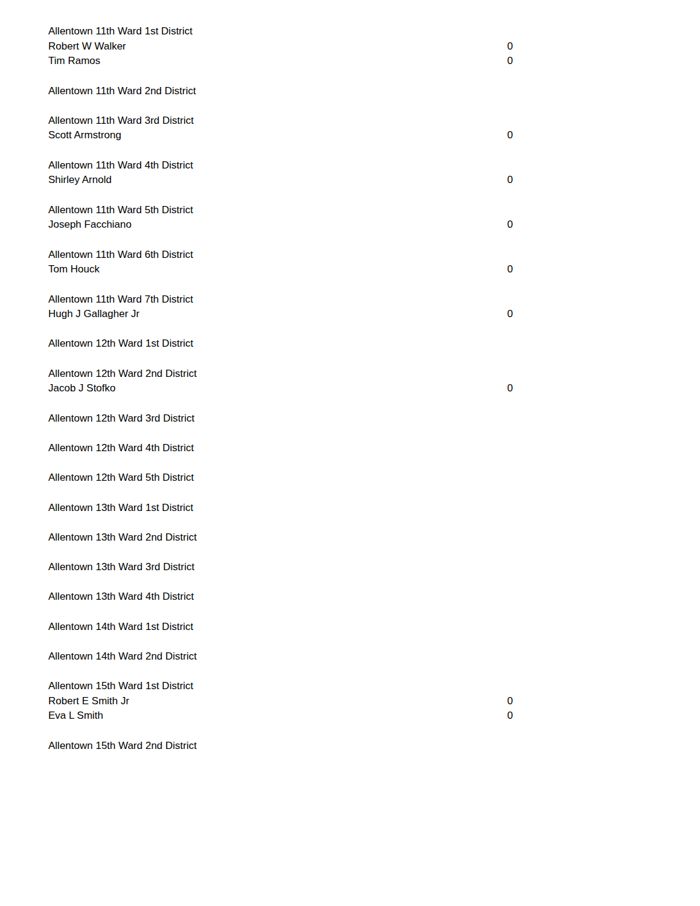| Allentown 11th Ward 1st District | |
| Robert W Walker | 0 |
| Tim Ramos | 0 |
| Allentown 11th Ward 2nd District | |
| Allentown 11th Ward 3rd District | |
| Scott Armstrong | 0 |
| Allentown 11th Ward 4th District | |
| Shirley Arnold | 0 |
| Allentown 11th Ward 5th District | |
| Joseph Facchiano | 0 |
| Allentown 11th Ward 6th District | |
| Tom Houck | 0 |
| Allentown 11th Ward 7th District | |
| Hugh J Gallagher Jr | 0 |
| Allentown 12th Ward 1st District | |
| Allentown 12th Ward 2nd District | |
| Jacob J Stofko | 0 |
| Allentown 12th Ward 3rd District | |
| Allentown 12th Ward 4th District | |
| Allentown 12th Ward 5th District | |
| Allentown 13th Ward 1st District | |
| Allentown 13th Ward 2nd District | |
| Allentown 13th Ward 3rd District | |
| Allentown 13th Ward 4th District | |
| Allentown 14th Ward 1st District | |
| Allentown 14th Ward 2nd District | |
| Allentown 15th Ward 1st District | |
| Robert E Smith Jr | 0 |
| Eva L Smith | 0 |
| Allentown 15th Ward 2nd District | |